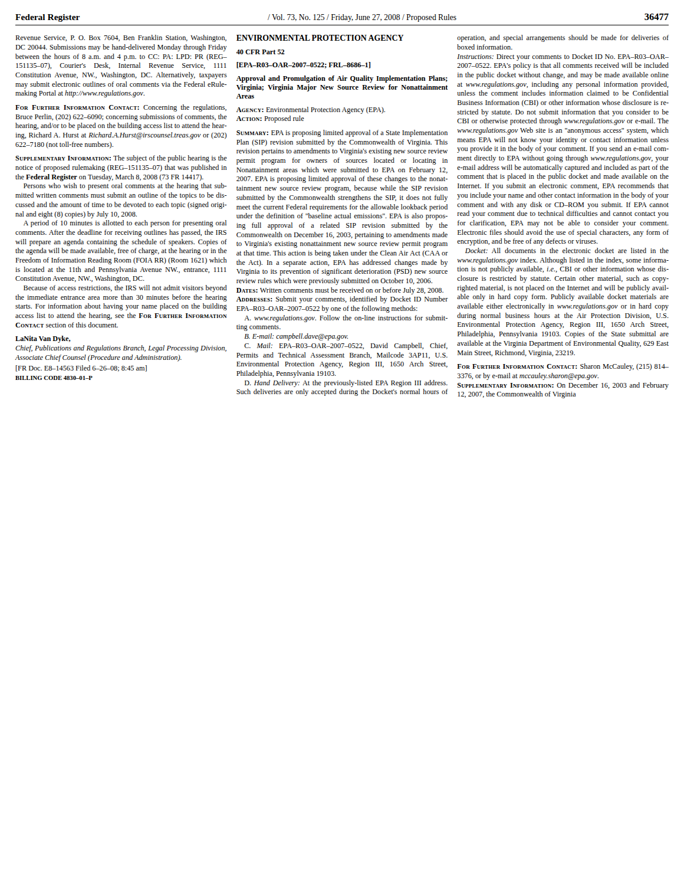Federal Register
/ Vol. 73, No. 125 / Friday, June 27, 2008 / Proposed Rules
36477
Revenue Service, P. O. Box 7604, Ben Franklin Station, Washington, DC 20044. Submissions may be hand-delivered Monday through Friday between the hours of 8 a.m. and 4 p.m. to CC: PA: LPD: PR (REG–151135–07), Courier's Desk, Internal Revenue Service, 1111 Constitution Avenue, NW., Washington, DC. Alternatively, taxpayers may submit electronic outlines of oral comments via the Federal eRulemaking Portal at http://www.regulations.gov.
For Further Information Contact: Concerning the regulations, Bruce Perlin, (202) 622–6090; concerning submissions of comments, the hearing, and/or to be placed on the building access list to attend the hearing, Richard A. Hurst at Richard.A.Hurst@irscounsel.treas.gov or (202) 622–7180 (not toll-free numbers).
Supplementary Information: The subject of the public hearing is the notice of proposed rulemaking (REG–151135–07) that was published in the Federal Register on Tuesday, March 8, 2008 (73 FR 14417).
Persons who wish to present oral comments at the hearing that submitted written comments must submit an outline of the topics to be discussed and the amount of time to be devoted to each topic (signed original and eight (8) copies) by July 10, 2008.
A period of 10 minutes is allotted to each person for presenting oral comments. After the deadline for receiving outlines has passed, the IRS will prepare an agenda containing the schedule of speakers. Copies of the agenda will be made available, free of charge, at the hearing or in the Freedom of Information Reading Room (FOIA RR) (Room 1621) which is located at the 11th and Pennsylvania Avenue NW., entrance, 1111 Constitution Avenue, NW., Washington, DC.
Because of access restrictions, the IRS will not admit visitors beyond the immediate entrance area more than 30 minutes before the hearing starts. For information about having your name placed on the building access list to attend the hearing, see the For Further Information Contact section of this document.
LaNita Van Dyke,
Chief, Publications and Regulations Branch, Legal Processing Division, Associate Chief Counsel (Procedure and Administration).
[FR Doc. E8–14563 Filed 6–26–08; 8:45 am]
BILLING CODE 4830–01–P
ENVIRONMENTAL PROTECTION AGENCY
40 CFR Part 52
[EPA–R03–OAR–2007–0522; FRL–8686–1]
Approval and Promulgation of Air Quality Implementation Plans; Virginia; Virginia Major New Source Review for Nonattainment Areas
Agency: Environmental Protection Agency (EPA).
Action: Proposed rule
Summary: EPA is proposing limited approval of a State Implementation Plan (SIP) revision submitted by the Commonwealth of Virginia. This revision pertains to amendments to Virginia's existing new source review permit program for owners of sources located or locating in Nonattainment areas which were submitted to EPA on February 12, 2007. EPA is proposing limited approval of these changes to the nonattainment new source review program, because while the SIP revision submitted by the Commonwealth strengthens the SIP, it does not fully meet the current Federal requirements for the allowable lookback period under the definition of ''baseline actual emissions''. EPA is also proposing full approval of a related SIP revision submitted by the Commonwealth on December 16, 2003, pertaining to amendments made to Virginia's existing nonattainment new source review permit program at that time. This action is being taken under the Clean Air Act (CAA or the Act). In a separate action, EPA has addressed changes made by Virginia to its prevention of significant deterioration (PSD) new source review rules which were previously submitted on October 10, 2006.
Dates: Written comments must be received on or before July 28, 2008.
Addresses: Submit your comments, identified by Docket ID Number EPA–R03–OAR–2007–0522 by one of the following methods:
A. www.regulations.gov. Follow the on-line instructions for submitting comments.
B. E-mail: campbell.dave@epa.gov.
C. Mail: EPA–R03–OAR–2007–0522, David Campbell, Chief, Permits and Technical Assessment Branch, Mailcode 3AP11, U.S. Environmental Protection Agency, Region III, 1650 Arch Street, Philadelphia, Pennsylvania 19103.
D. Hand Delivery: At the previously-listed EPA Region III address. Such deliveries are only accepted during the Docket's normal hours of operation, and special arrangements should be made for deliveries of boxed information.
Instructions: Direct your comments to Docket ID No. EPA–R03–OAR–2007–0522. EPA's policy is that all comments received will be included in the public docket without change, and may be made available online at www.regulations.gov, including any personal information provided, unless the comment includes information claimed to be Confidential Business Information (CBI) or other information whose disclosure is restricted by statute. Do not submit information that you consider to be CBI or otherwise protected through www.regulations.gov or e-mail. The www.regulations.gov Web site is an ''anonymous access'' system, which means EPA will not know your identity or contact information unless you provide it in the body of your comment. If you send an e-mail comment directly to EPA without going through www.regulations.gov, your e-mail address will be automatically captured and included as part of the comment that is placed in the public docket and made available on the Internet. If you submit an electronic comment, EPA recommends that you include your name and other contact information in the body of your comment and with any disk or CD–ROM you submit. If EPA cannot read your comment due to technical difficulties and cannot contact you for clarification, EPA may not be able to consider your comment. Electronic files should avoid the use of special characters, any form of encryption, and be free of any defects or viruses.
Docket: All documents in the electronic docket are listed in the www.regulations.gov index. Although listed in the index, some information is not publicly available, i.e., CBI or other information whose disclosure is restricted by statute. Certain other material, such as copyrighted material, is not placed on the Internet and will be publicly available only in hard copy form. Publicly available docket materials are available either electronically in www.regulations.gov or in hard copy during normal business hours at the Air Protection Division, U.S. Environmental Protection Agency, Region III, 1650 Arch Street, Philadelphia, Pennsylvania 19103. Copies of the State submittal are available at the Virginia Department of Environmental Quality, 629 East Main Street, Richmond, Virginia, 23219.
For Further Information Contact: Sharon McCauley, (215) 814–3376, or by e-mail at mccauley.sharon@epa.gov.
Supplementary Information: On December 16, 2003 and February 12, 2007, the Commonwealth of Virginia